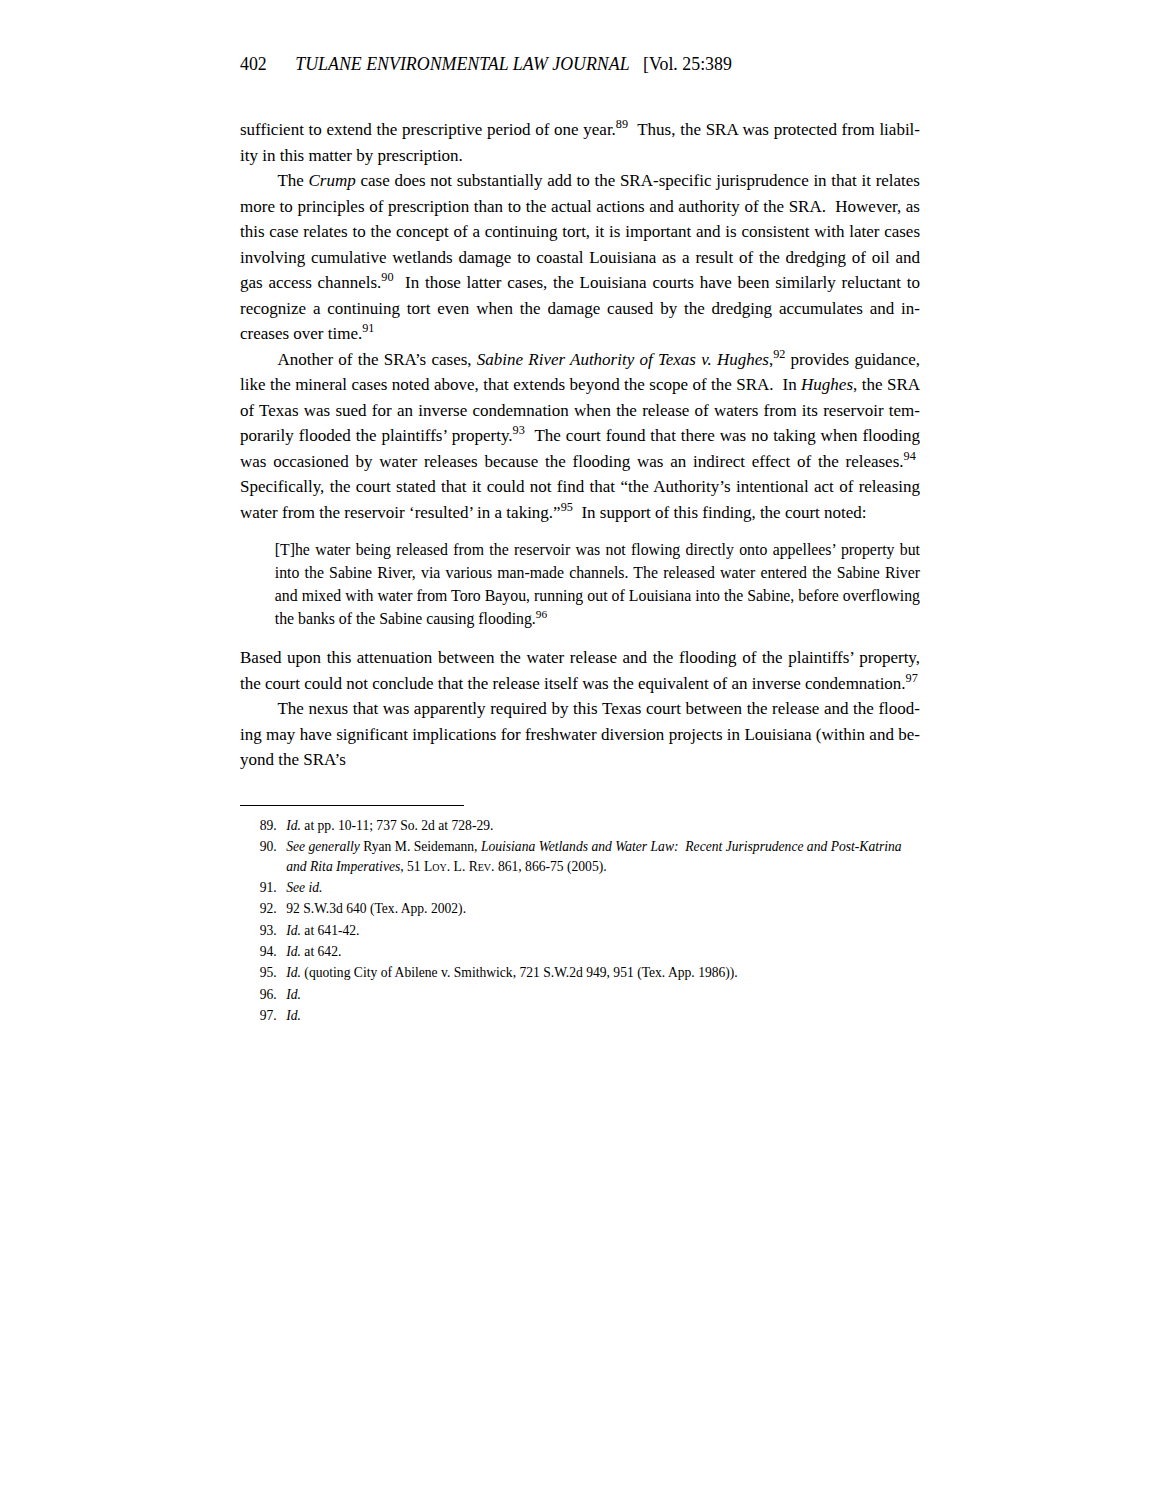402 TULANE ENVIRONMENTAL LAW JOURNAL [Vol. 25:389
sufficient to extend the prescriptive period of one year.89 Thus, the SRA was protected from liability in this matter by prescription.
The Crump case does not substantially add to the SRA-specific jurisprudence in that it relates more to principles of prescription than to the actual actions and authority of the SRA. However, as this case relates to the concept of a continuing tort, it is important and is consistent with later cases involving cumulative wetlands damage to coastal Louisiana as a result of the dredging of oil and gas access channels.90 In those latter cases, the Louisiana courts have been similarly reluctant to recognize a continuing tort even when the damage caused by the dredging accumulates and increases over time.91
Another of the SRA’s cases, Sabine River Authority of Texas v. Hughes,92 provides guidance, like the mineral cases noted above, that extends beyond the scope of the SRA. In Hughes, the SRA of Texas was sued for an inverse condemnation when the release of waters from its reservoir temporarily flooded the plaintiffs’ property.93 The court found that there was no taking when flooding was occasioned by water releases because the flooding was an indirect effect of the releases.94 Specifically, the court stated that it could not find that “the Authority’s intentional act of releasing water from the reservoir ‘resulted’ in a taking.”95 In support of this finding, the court noted:
[T]he water being released from the reservoir was not flowing directly onto appellees’ property but into the Sabine River, via various man-made channels. The released water entered the Sabine River and mixed with water from Toro Bayou, running out of Louisiana into the Sabine, before overflowing the banks of the Sabine causing flooding.96
Based upon this attenuation between the water release and the flooding of the plaintiffs’ property, the court could not conclude that the release itself was the equivalent of an inverse condemnation.97
The nexus that was apparently required by this Texas court between the release and the flooding may have significant implications for freshwater diversion projects in Louisiana (within and beyond the SRA’s
89. Id. at pp. 10-11; 737 So. 2d at 728-29.
90. See generally Ryan M. Seidemann, Louisiana Wetlands and Water Law: Recent Jurisprudence and Post-Katrina and Rita Imperatives, 51 Loy. L. Rev. 861, 866-75 (2005).
91. See id.
92. 92 S.W.3d 640 (Tex. App. 2002).
93. Id. at 641-42.
94. Id. at 642.
95. Id. (quoting City of Abilene v. Smithwick, 721 S.W.2d 949, 951 (Tex. App. 1986)).
96. Id.
97. Id.